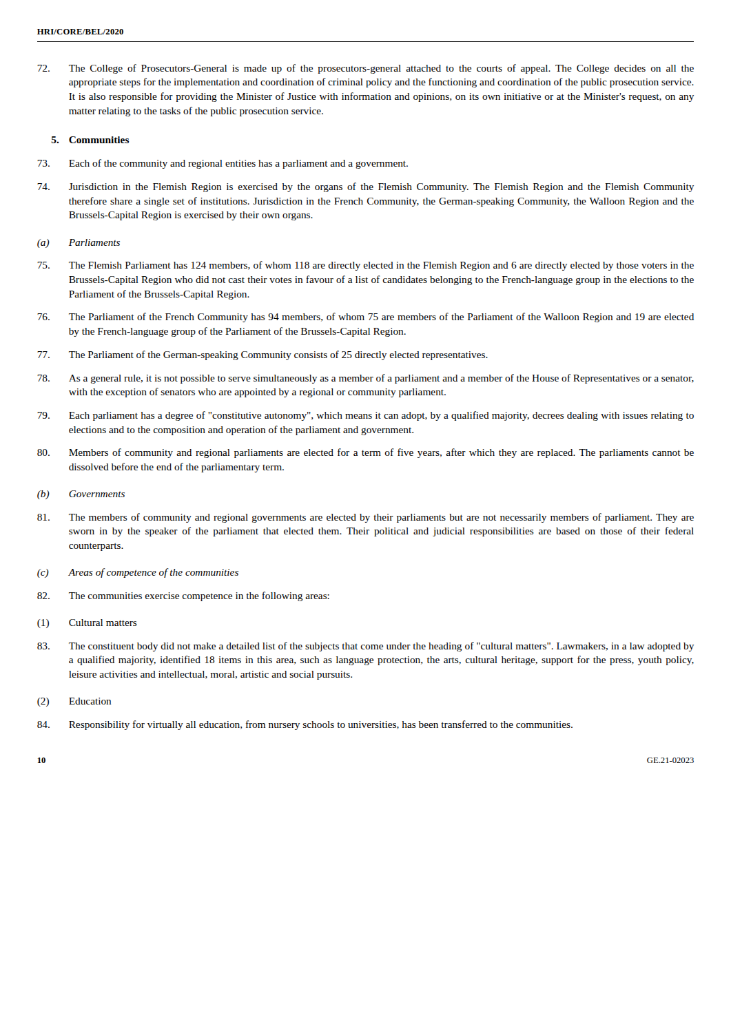HRI/CORE/BEL/2020
72.
The College of Prosecutors-General is made up of the prosecutors-general attached to the courts of appeal. The College decides on all the appropriate steps for the implementation and coordination of criminal policy and the functioning and coordination of the public prosecution service. It is also responsible for providing the Minister of Justice with information and opinions, on its own initiative or at the Minister's request, on any matter relating to the tasks of the public prosecution service.
5. Communities
73.
Each of the community and regional entities has a parliament and a government.
74.
Jurisdiction in the Flemish Region is exercised by the organs of the Flemish Community. The Flemish Region and the Flemish Community therefore share a single set of institutions. Jurisdiction in the French Community, the German-speaking Community, the Walloon Region and the Brussels-Capital Region is exercised by their own organs.
(a) Parliaments
75.
The Flemish Parliament has 124 members, of whom 118 are directly elected in the Flemish Region and 6 are directly elected by those voters in the Brussels-Capital Region who did not cast their votes in favour of a list of candidates belonging to the French-language group in the elections to the Parliament of the Brussels-Capital Region.
76.
The Parliament of the French Community has 94 members, of whom 75 are members of the Parliament of the Walloon Region and 19 are elected by the French-language group of the Parliament of the Brussels-Capital Region.
77.
The Parliament of the German-speaking Community consists of 25 directly elected representatives.
78.
As a general rule, it is not possible to serve simultaneously as a member of a parliament and a member of the House of Representatives or a senator, with the exception of senators who are appointed by a regional or community parliament.
79.
Each parliament has a degree of "constitutive autonomy", which means it can adopt, by a qualified majority, decrees dealing with issues relating to elections and to the composition and operation of the parliament and government.
80.
Members of community and regional parliaments are elected for a term of five years, after which they are replaced. The parliaments cannot be dissolved before the end of the parliamentary term.
(b) Governments
81.
The members of community and regional governments are elected by their parliaments but are not necessarily members of parliament. They are sworn in by the speaker of the parliament that elected them. Their political and judicial responsibilities are based on those of their federal counterparts.
(c) Areas of competence of the communities
82.
The communities exercise competence in the following areas:
(1) Cultural matters
83.
The constituent body did not make a detailed list of the subjects that come under the heading of "cultural matters". Lawmakers, in a law adopted by a qualified majority, identified 18 items in this area, such as language protection, the arts, cultural heritage, support for the press, youth policy, leisure activities and intellectual, moral, artistic and social pursuits.
(2) Education
84.
Responsibility for virtually all education, from nursery schools to universities, has been transferred to the communities.
10
GE.21-02023